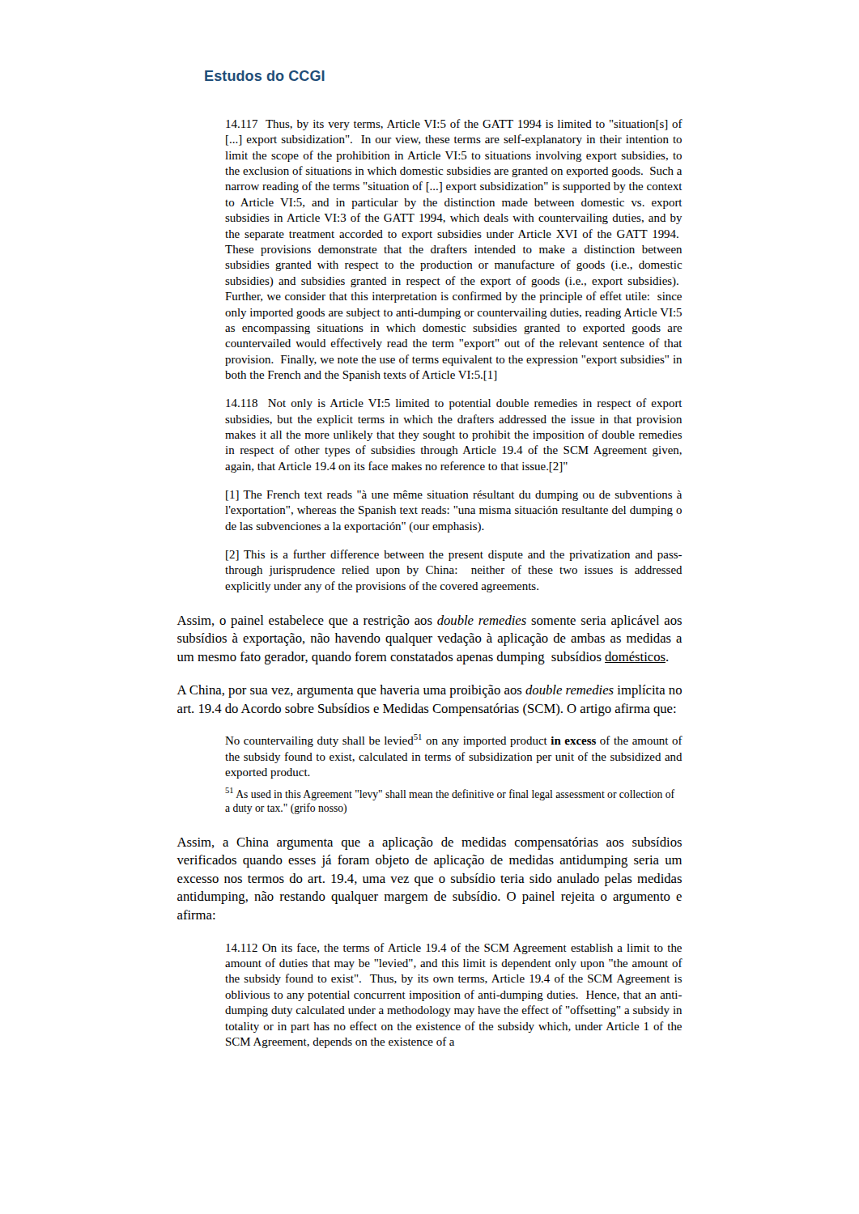Estudos do CCGI
14.117 Thus, by its very terms, Article VI:5 of the GATT 1994 is limited to "situation[s] of [...] export subsidization". In our view, these terms are self-explanatory in their intention to limit the scope of the prohibition in Article VI:5 to situations involving export subsidies, to the exclusion of situations in which domestic subsidies are granted on exported goods. Such a narrow reading of the terms "situation of [...] export subsidization" is supported by the context to Article VI:5, and in particular by the distinction made between domestic vs. export subsidies in Article VI:3 of the GATT 1994, which deals with countervailing duties, and by the separate treatment accorded to export subsidies under Article XVI of the GATT 1994. These provisions demonstrate that the drafters intended to make a distinction between subsidies granted with respect to the production or manufacture of goods (i.e., domestic subsidies) and subsidies granted in respect of the export of goods (i.e., export subsidies). Further, we consider that this interpretation is confirmed by the principle of effet utile: since only imported goods are subject to anti-dumping or countervailing duties, reading Article VI:5 as encompassing situations in which domestic subsidies granted to exported goods are countervailed would effectively read the term "export" out of the relevant sentence of that provision. Finally, we note the use of terms equivalent to the expression "export subsidies" in both the French and the Spanish texts of Article VI:5.[1]
14.118 Not only is Article VI:5 limited to potential double remedies in respect of export subsidies, but the explicit terms in which the drafters addressed the issue in that provision makes it all the more unlikely that they sought to prohibit the imposition of double remedies in respect of other types of subsidies through Article 19.4 of the SCM Agreement given, again, that Article 19.4 on its face makes no reference to that issue.[2]"
[1] The French text reads "à une même situation résultant du dumping ou de subventions à l'exportation", whereas the Spanish text reads: "una misma situación resultante del dumping o de las subvenciones a la exportación" (our emphasis).
[2] This is a further difference between the present dispute and the privatization and pass-through jurisprudence relied upon by China: neither of these two issues is addressed explicitly under any of the provisions of the covered agreements.
Assim, o painel estabelece que a restrição aos double remedies somente seria aplicável aos subsídios à exportação, não havendo qualquer vedação à aplicação de ambas as medidas a um mesmo fato gerador, quando forem constatados apenas dumping subsídios domésticos.
A China, por sua vez, argumenta que haveria uma proibição aos double remedies implícita no art. 19.4 do Acordo sobre Subsídios e Medidas Compensatórias (SCM). O artigo afirma que:
No countervailing duty shall be levied51 on any imported product in excess of the amount of the subsidy found to exist, calculated in terms of subsidization per unit of the subsidized and exported product.
51 As used in this Agreement "levy" shall mean the definitive or final legal assessment or collection of a duty or tax." (grifo nosso)
Assim, a China argumenta que a aplicação de medidas compensatórias aos subsídios verificados quando esses já foram objeto de aplicação de medidas antidumping seria um excesso nos termos do art. 19.4, uma vez que o subsídio teria sido anulado pelas medidas antidumping, não restando qualquer margem de subsídio. O painel rejeita o argumento e afirma:
14.112 On its face, the terms of Article 19.4 of the SCM Agreement establish a limit to the amount of duties that may be "levied", and this limit is dependent only upon "the amount of the subsidy found to exist". Thus, by its own terms, Article 19.4 of the SCM Agreement is oblivious to any potential concurrent imposition of anti-dumping duties. Hence, that an anti-dumping duty calculated under a methodology may have the effect of "offsetting" a subsidy in totality or in part has no effect on the existence of the subsidy which, under Article 1 of the SCM Agreement, depends on the existence of a